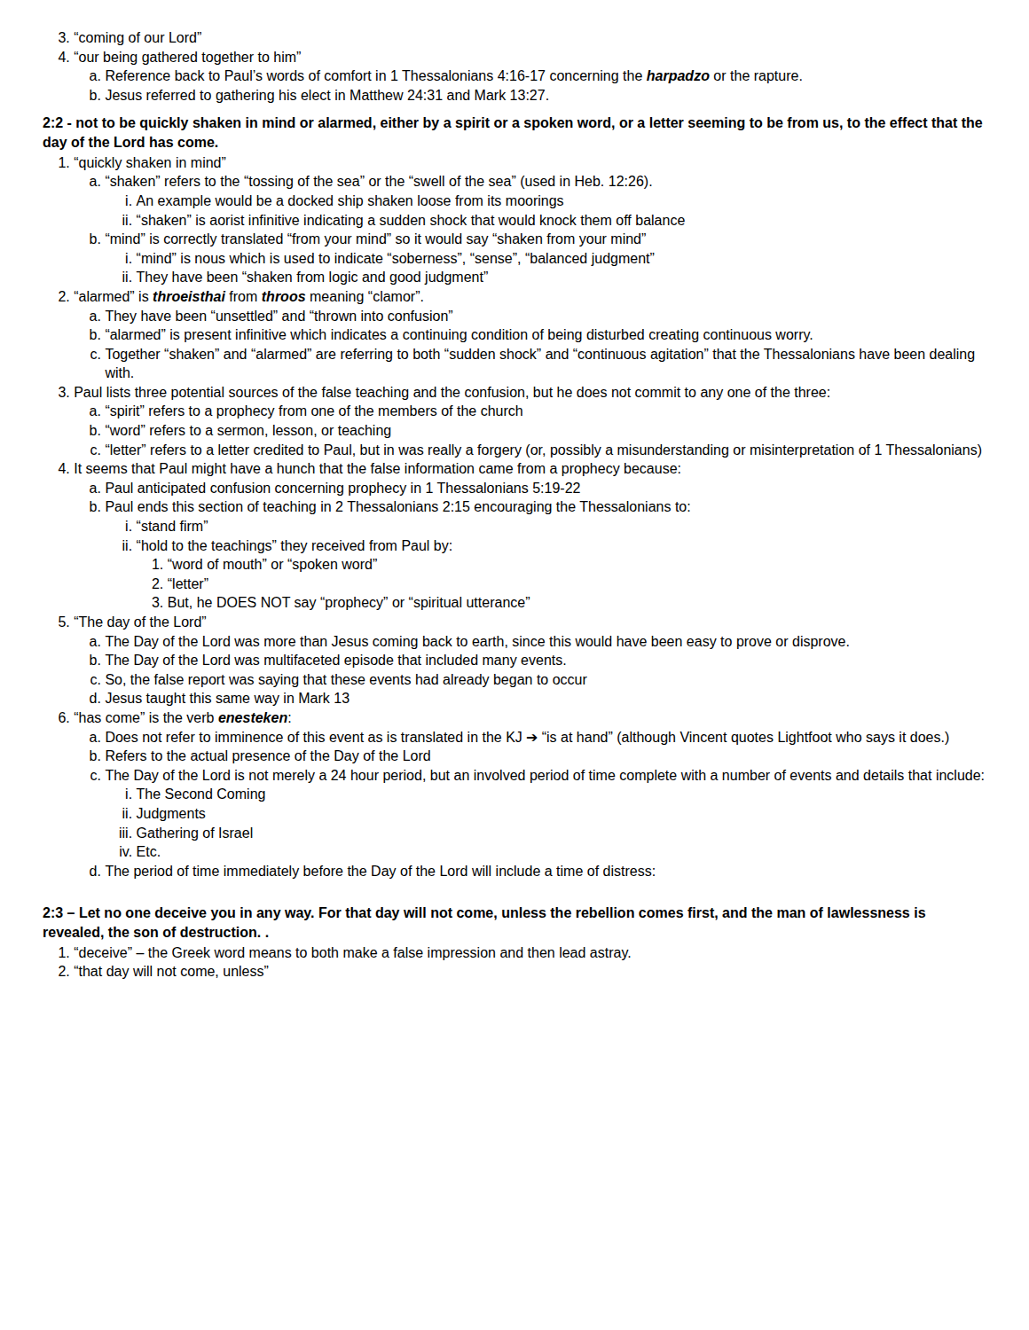“coming of our Lord”
“our being gathered together to him”
Reference back to Paul’s words of comfort in 1 Thessalonians 4:16-17 concerning the harpadzo or the rapture.
Jesus referred to gathering his elect in Matthew 24:31 and Mark 13:27.
2:2 - not to be quickly shaken in mind or alarmed, either by a spirit or a spoken word, or a letter seeming to be from us, to the effect that the day of the Lord has come.
“quickly shaken in mind”
“shaken” refers to the “tossing of the sea” or the “swell of the sea” (used in Heb. 12:26).
An example would be a docked ship shaken loose from its moorings
“shaken” is aorist infinitive indicating a sudden shock that would knock them off balance
“mind” is correctly translated “from your mind” so it would say “shaken from your mind”
“mind” is nous which is used to indicate “soberness”, “sense”, “balanced judgment”
They have been “shaken from logic and good judgment”
“alarmed” is throeisthai from throos meaning “clamor”.
They have been “unsettled” and “thrown into confusion”
“alarmed” is present infinitive which indicates a continuing condition of being disturbed creating continuous worry.
Together “shaken” and “alarmed” are referring to both “sudden shock” and “continuous agitation” that the Thessalonians have been dealing with.
Paul lists three potential sources of the false teaching and the confusion, but he does not commit to any one of the three:
“spirit” refers to a prophecy from one of the members of the church
“word” refers to a sermon, lesson, or teaching
“letter” refers to a letter credited to Paul, but in was really a forgery (or, possibly a misunderstanding or misinterpretation of 1 Thessalonians)
It seems that Paul might have a hunch that the false information came from a prophecy because:
Paul anticipated confusion concerning prophecy in 1 Thessalonians 5:19-22
Paul ends this section of teaching in 2 Thessalonians 2:15 encouraging the Thessalonians to:
“stand firm”
“hold to the teachings” they received from Paul by:
“word of mouth” or “spoken word”
“letter”
But, he DOES NOT say “prophecy” or “spiritual utterance”
“The day of the Lord”
The Day of the Lord was more than Jesus coming back to earth, since this would have been easy to prove or disprove.
The Day of the Lord was multifaceted episode that included many events.
So, the false report was saying that these events had already began to occur
Jesus taught this same way in Mark 13
“has come” is the verb enesteken:
Does not refer to imminence of this event as is translated in the KJ ➔ “is at hand” (although Vincent quotes Lightfoot who says it does.)
Refers to the actual presence of the Day of the Lord
The Day of the Lord is not merely a 24 hour period, but an involved period of time complete with a number of events and details that include:
The Second Coming
Judgments
Gathering of Israel
Etc.
The period of time immediately before the Day of the Lord will include a time of distress:
2:3 – Let no one deceive you in any way. For that day will not come, unless the rebellion comes first, and the man of lawlessness is revealed, the son of destruction. .
“deceive” – the Greek word means to both make a false impression and then lead astray.
“that day will not come, unless”